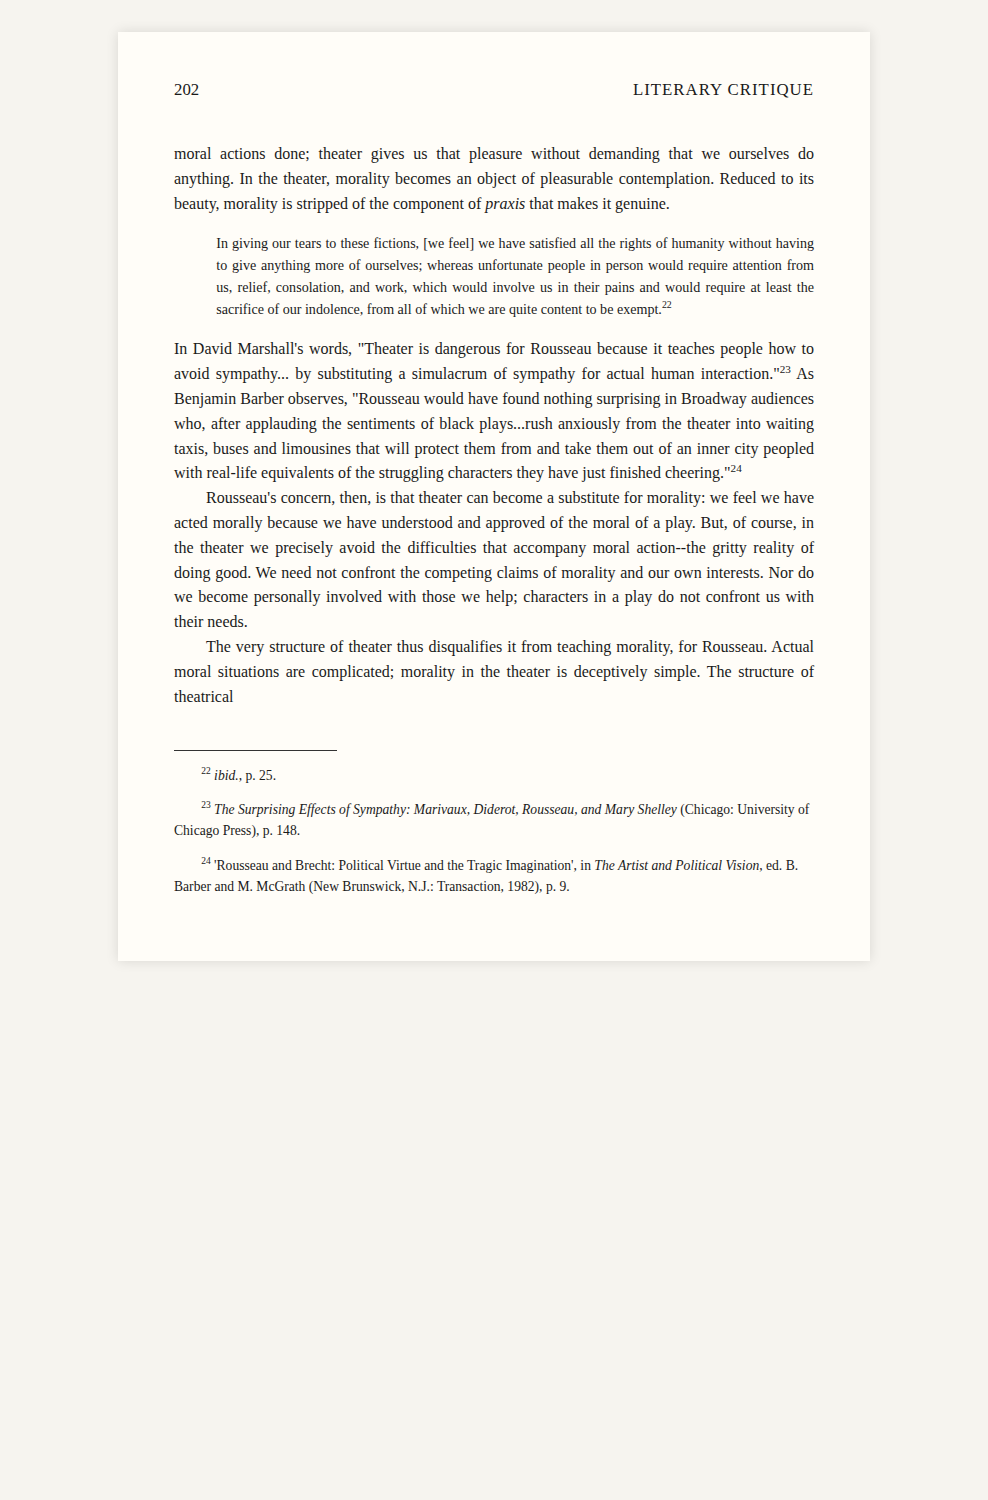202 LITERARY CRITIQUE
moral actions done; theater gives us that pleasure without demanding that we ourselves do anything. In the theater, morality becomes an object of pleasurable contemplation. Reduced to its beauty, morality is stripped of the component of praxis that makes it genuine.
In giving our tears to these fictions, [we feel] we have satisfied all the rights of humanity without having to give anything more of ourselves; whereas unfortunate people in person would require attention from us, relief, consolation, and work, which would involve us in their pains and would require at least the sacrifice of our indolence, from all of which we are quite content to be exempt.22
In David Marshall's words, "Theater is dangerous for Rousseau because it teaches people how to avoid sympathy... by substituting a simulacrum of sympathy for actual human interaction."23 As Benjamin Barber observes, "Rousseau would have found nothing surprising in Broadway audiences who, after applauding the sentiments of black plays...rush anxiously from the theater into waiting taxis, buses and limousines that will protect them from and take them out of an inner city peopled with real-life equivalents of the struggling characters they have just finished cheering."24
Rousseau's concern, then, is that theater can become a substitute for morality: we feel we have acted morally because we have understood and approved of the moral of a play. But, of course, in the theater we precisely avoid the difficulties that accompany moral action--the gritty reality of doing good. We need not confront the competing claims of morality and our own interests. Nor do we become personally involved with those we help; characters in a play do not confront us with their needs.
The very structure of theater thus disqualifies it from teaching morality, for Rousseau. Actual moral situations are complicated; morality in the theater is deceptively simple. The structure of theatrical
22 ibid., p. 25.
23 The Surprising Effects of Sympathy: Marivaux, Diderot, Rousseau, and Mary Shelley (Chicago: University of Chicago Press), p. 148.
24 'Rousseau and Brecht: Political Virtue and the Tragic Imagination', in The Artist and Political Vision, ed. B. Barber and M. McGrath (New Brunswick, N.J.: Transaction, 1982), p. 9.